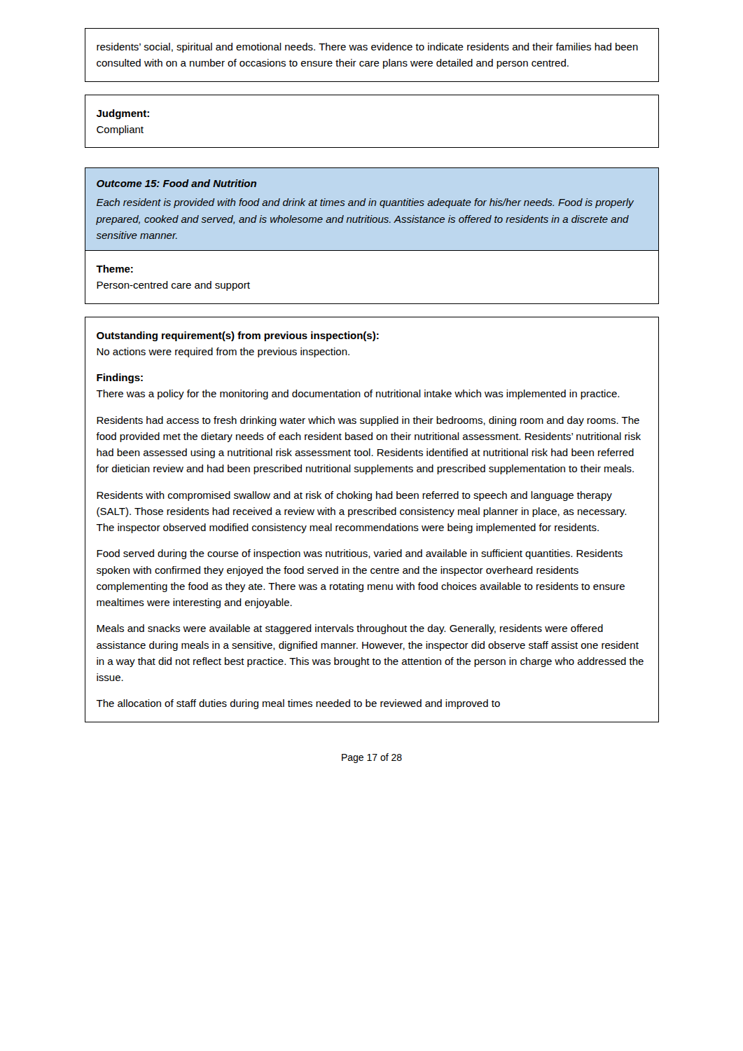residents’ social, spiritual and emotional needs. There was evidence to indicate residents and their families had been consulted with on a number of occasions to ensure their care plans were detailed and person centred.
Judgment:
Compliant
Outcome 15: Food and Nutrition
Each resident is provided with food and drink at times and in quantities adequate for his/her needs. Food is properly prepared, cooked and served, and is wholesome and nutritious. Assistance is offered to residents in a discrete and sensitive manner.
Theme:
Person-centred care and support
Outstanding requirement(s) from previous inspection(s):
No actions were required from the previous inspection.
Findings:
There was a policy for the monitoring and documentation of nutritional intake which was implemented in practice.
Residents had access to fresh drinking water which was supplied in their bedrooms, dining room and day rooms. The food provided met the dietary needs of each resident based on their nutritional assessment. Residents’ nutritional risk had been assessed using a nutritional risk assessment tool. Residents identified at nutritional risk had been referred for dietician review and had been prescribed nutritional supplements and prescribed supplementation to their meals.
Residents with compromised swallow and at risk of choking had been referred to speech and language therapy (SALT). Those residents had received a review with a prescribed consistency meal planner in place, as necessary. The inspector observed modified consistency meal recommendations were being implemented for residents.
Food served during the course of inspection was nutritious, varied and available in sufficient quantities. Residents spoken with confirmed they enjoyed the food served in the centre and the inspector overheard residents complementing the food as they ate. There was a rotating menu with food choices available to residents to ensure mealtimes were interesting and enjoyable.
Meals and snacks were available at staggered intervals throughout the day. Generally, residents were offered assistance during meals in a sensitive, dignified manner. However, the inspector did observe staff assist one resident in a way that did not reflect best practice. This was brought to the attention of the person in charge who addressed the issue.
The allocation of staff duties during meal times needed to be reviewed and improved to
Page 17 of 28